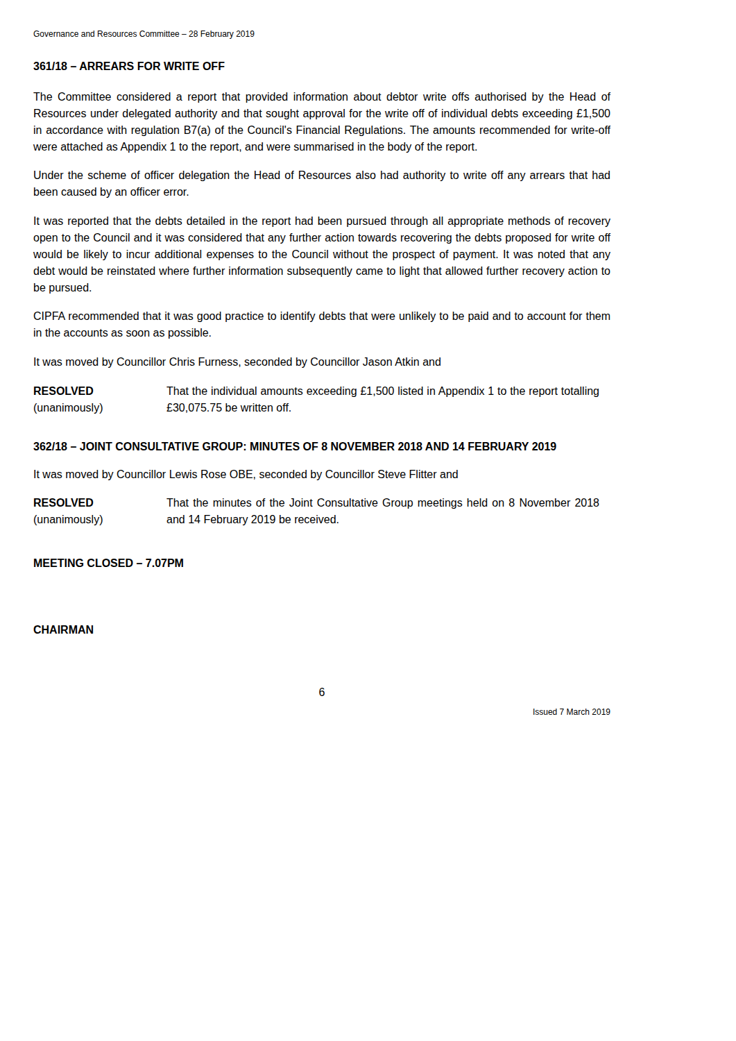Governance and Resources Committee – 28 February 2019
361/18 – ARREARS FOR WRITE OFF
The Committee considered a report that provided information about debtor write offs authorised by the Head of Resources under delegated authority and that sought approval for the write off of individual debts exceeding £1,500 in accordance with regulation B7(a) of the Council's Financial Regulations. The amounts recommended for write-off were attached as Appendix 1 to the report, and were summarised in the body of the report.
Under the scheme of officer delegation the Head of Resources also had authority to write off any arrears that had been caused by an officer error.
It was reported that the debts detailed in the report had been pursued through all appropriate methods of recovery open to the Council and it was considered that any further action towards recovering the debts proposed for write off would be likely to incur additional expenses to the Council without the prospect of payment. It was noted that any debt would be reinstated where further information subsequently came to light that allowed further recovery action to be pursued.
CIPFA recommended that it was good practice to identify debts that were unlikely to be paid and to account for them in the accounts as soon as possible.
It was moved by Councillor Chris Furness, seconded by Councillor Jason Atkin and
| RESOLVED (unanimously) | That the individual amounts exceeding £1,500 listed in Appendix 1 to the report totalling £30,075.75 be written off. |
362/18 – JOINT CONSULTATIVE GROUP: MINUTES OF 8 NOVEMBER 2018 AND 14 FEBRUARY 2019
It was moved by Councillor Lewis Rose OBE, seconded by Councillor Steve Flitter and
| RESOLVED (unanimously) | That the minutes of the Joint Consultative Group meetings held on 8 November 2018 and 14 February 2019 be received. |
MEETING CLOSED – 7.07PM
CHAIRMAN
6
Issued 7 March 2019